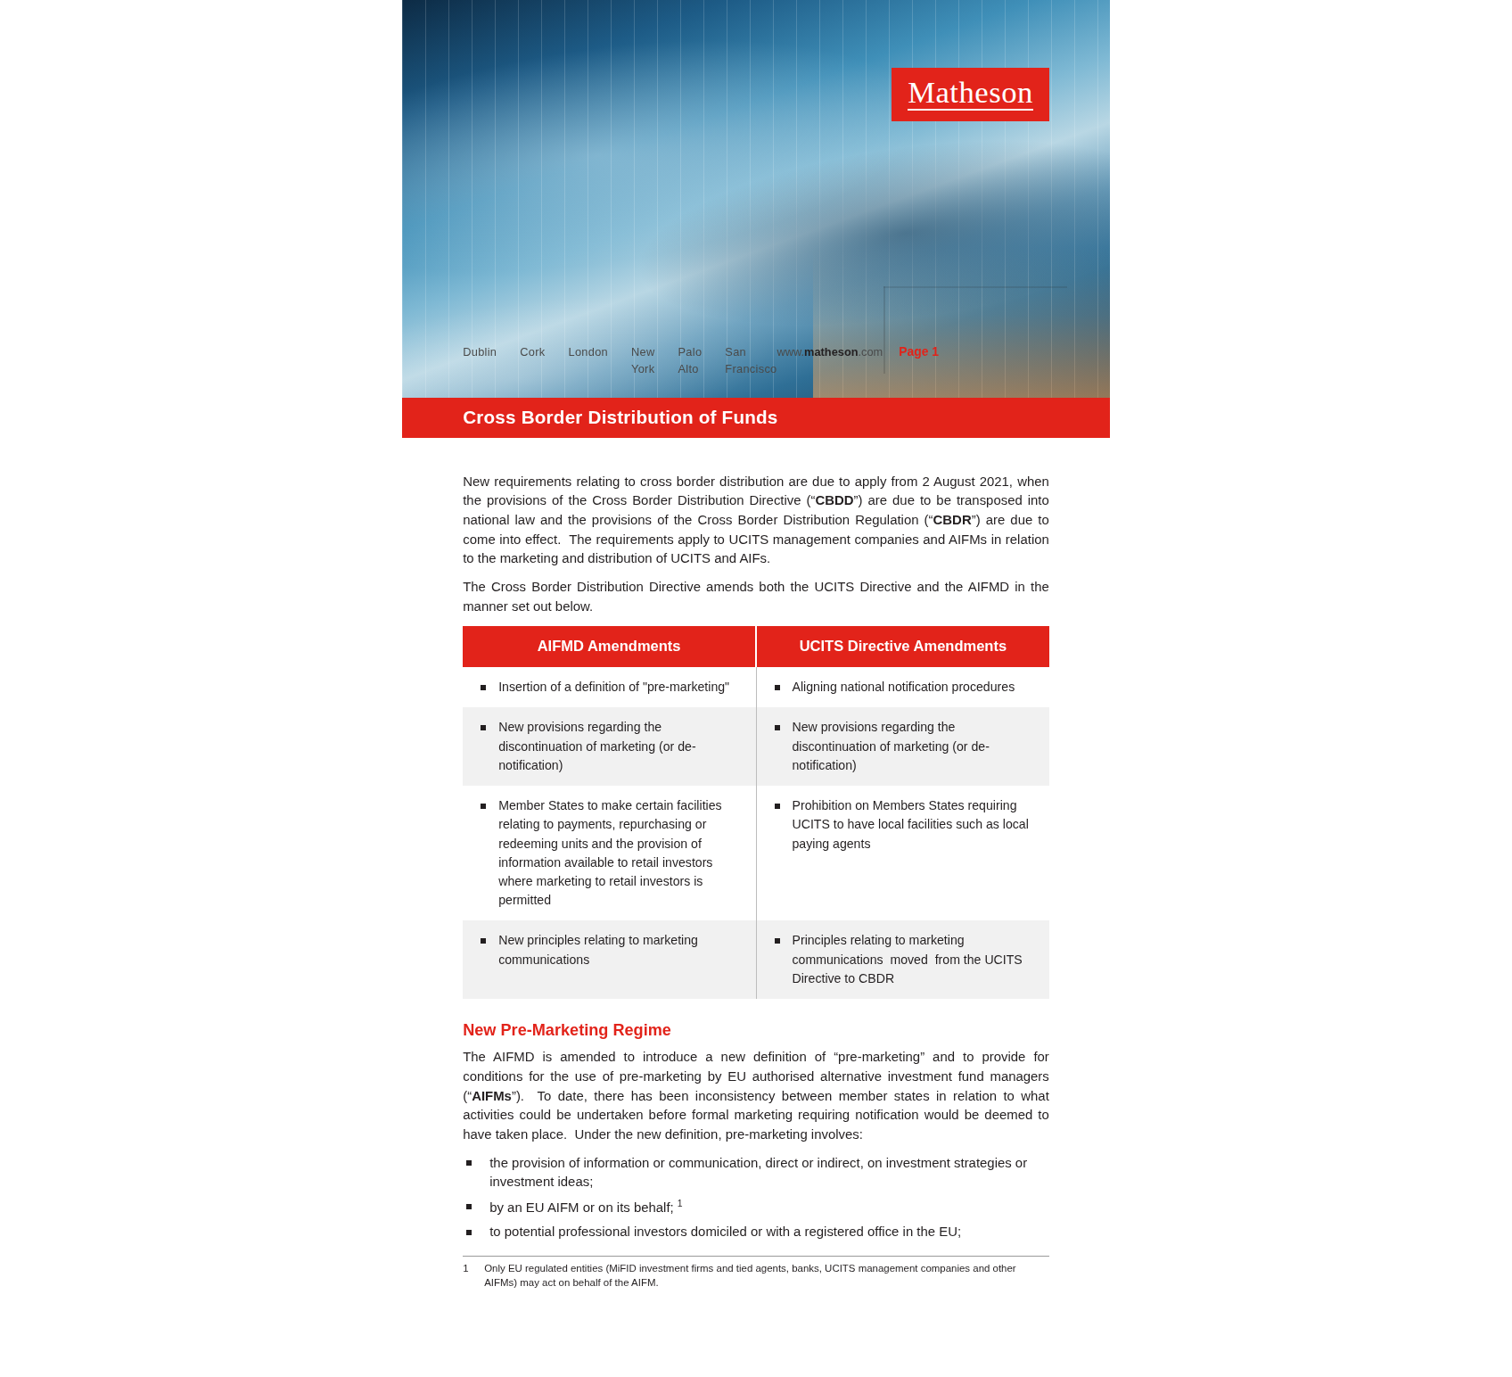Matheson
Cross Border Distribution of Funds
New requirements relating to cross border distribution are due to apply from 2 August 2021, when the provisions of the Cross Border Distribution Directive (“CBDD”) are due to be transposed into national law and the provisions of the Cross Border Distribution Regulation (“CBDR”) are due to come into effect. The requirements apply to UCITS management companies and AIFMs in relation to the marketing and distribution of UCITS and AIFs.
The Cross Border Distribution Directive amends both the UCITS Directive and the AIFMD in the manner set out below.
| AIFMD Amendments | UCITS Directive Amendments |
| --- | --- |
| Insertion of a definition of "pre-marketing" | Aligning national notification procedures |
| New provisions regarding the discontinuation of marketing (or de-notification) | New provisions regarding the discontinuation of marketing (or de-notification) |
| Member States to make certain facilities relating to payments, repurchasing or redeeming units and the provision of information available to retail investors where marketing to retail investors is permitted | Prohibition on Members States requiring UCITS to have local facilities such as local paying agents |
| New principles relating to marketing communications | Principles relating to marketing communications moved from the UCITS Directive to CBDR |
New Pre-Marketing Regime
The AIFMD is amended to introduce a new definition of “pre-marketing” and to provide for conditions for the use of pre-marketing by EU authorised alternative investment fund managers (“AIFMs”). To date, there has been inconsistency between member states in relation to what activities could be undertaken before formal marketing requiring notification would be deemed to have taken place. Under the new definition, pre-marketing involves:
the provision of information or communication, direct or indirect, on investment strategies or investment ideas;
by an EU AIFM or on its behalf; 1
to potential professional investors domiciled or with a registered office in the EU;
1
Only EU regulated entities (MiFID investment firms and tied agents, banks, UCITS management companies and other AIFMs) may act on behalf of the AIFM.
Dublin Cork London New York Palo Alto San Francisco
www.matheson.com Page 1